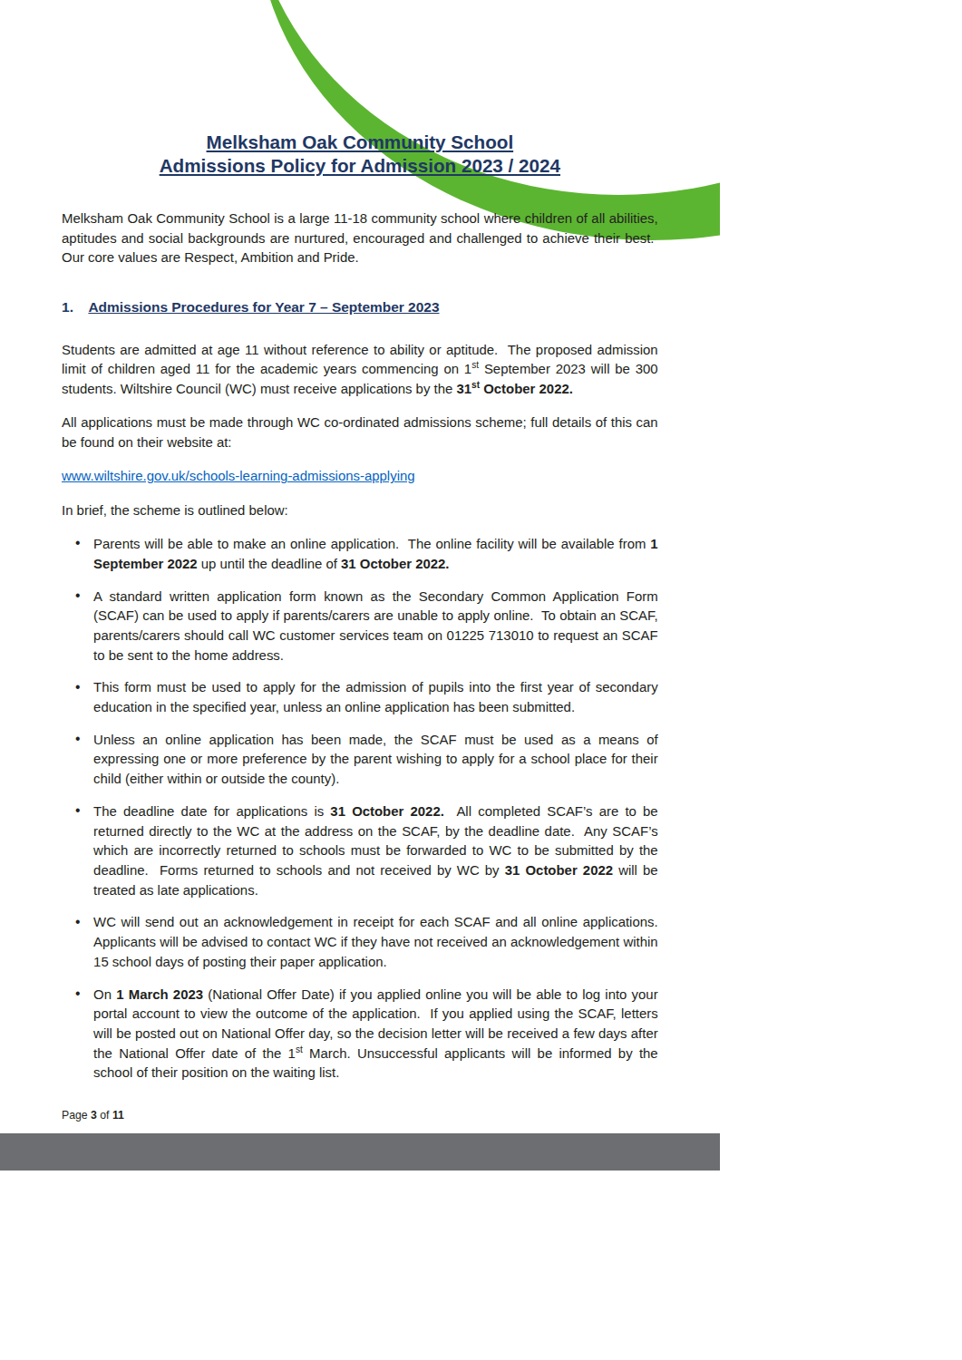Melksham Oak Community SchoolAdmissions Policy for Admission 2023 / 2024
Melksham Oak Community School is a large 11-18 community school where children of all abilities, aptitudes and social backgrounds are nurtured, encouraged and challenged to achieve their best. Our core values are Respect, Ambition and Pride.
1. Admissions Procedures for Year 7 – September 2023
Students are admitted at age 11 without reference to ability or aptitude. The proposed admission limit of children aged 11 for the academic years commencing on 1st September 2023 will be 300 students. Wiltshire Council (WC) must receive applications by the 31st October 2022.
All applications must be made through WC co-ordinated admissions scheme; full details of this can be found on their website at:
www.wiltshire.gov.uk/schools-learning-admissions-applying
In brief, the scheme is outlined below:
Parents will be able to make an online application. The online facility will be available from 1 September 2022 up until the deadline of 31 October 2022.
A standard written application form known as the Secondary Common Application Form (SCAF) can be used to apply if parents/carers are unable to apply online. To obtain an SCAF, parents/carers should call WC customer services team on 01225 713010 to request an SCAF to be sent to the home address.
This form must be used to apply for the admission of pupils into the first year of secondary education in the specified year, unless an online application has been submitted.
Unless an online application has been made, the SCAF must be used as a means of expressing one or more preference by the parent wishing to apply for a school place for their child (either within or outside the county).
The deadline date for applications is 31 October 2022. All completed SCAF’s are to be returned directly to the WC at the address on the SCAF, by the deadline date. Any SCAF’s which are incorrectly returned to schools must be forwarded to WC to be submitted by the deadline. Forms returned to schools and not received by WC by 31 October 2022 will be treated as late applications.
WC will send out an acknowledgement in receipt for each SCAF and all online applications. Applicants will be advised to contact WC if they have not received an acknowledgement within 15 school days of posting their paper application.
On 1 March 2023 (National Offer Date) if you applied online you will be able to log into your portal account to view the outcome of the application. If you applied using the SCAF, letters will be posted out on National Offer day, so the decision letter will be received a few days after the National Offer date of the 1st March. Unsuccessful applicants will be informed by the school of their position on the waiting list.
Page 3 of 11